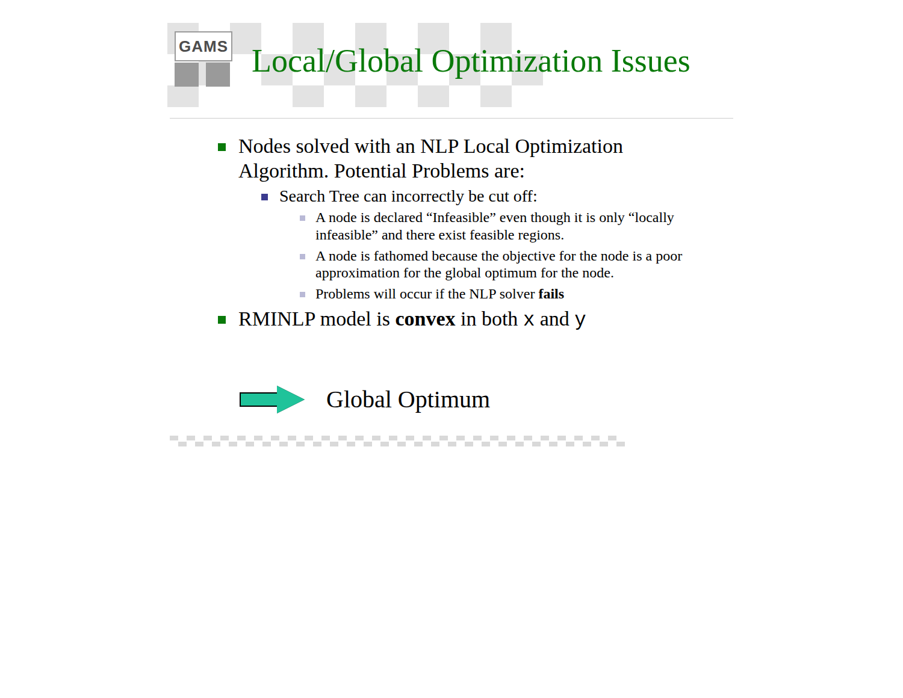GAMS
Local/Global Optimization Issues
Nodes solved with an NLP Local Optimization Algorithm. Potential Problems are:
Search Tree can incorrectly be cut off:
A node is declared “Infeasible” even though it is only “locally infeasible” and there exist feasible regions.
A node is fathomed because the objective for the node is a poor approximation for the global optimum for the node.
Problems will occur if the NLP solver fails
RMINLP model is convex in both x and y
Global Optimum